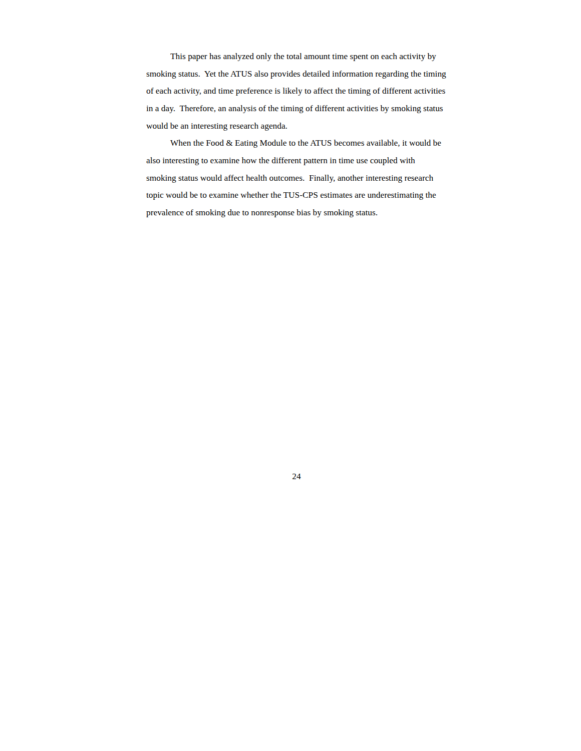This paper has analyzed only the total amount time spent on each activity by smoking status. Yet the ATUS also provides detailed information regarding the timing of each activity, and time preference is likely to affect the timing of different activities in a day. Therefore, an analysis of the timing of different activities by smoking status would be an interesting research agenda.
When the Food & Eating Module to the ATUS becomes available, it would be also interesting to examine how the different pattern in time use coupled with smoking status would affect health outcomes. Finally, another interesting research topic would be to examine whether the TUS-CPS estimates are underestimating the prevalence of smoking due to nonresponse bias by smoking status.
24